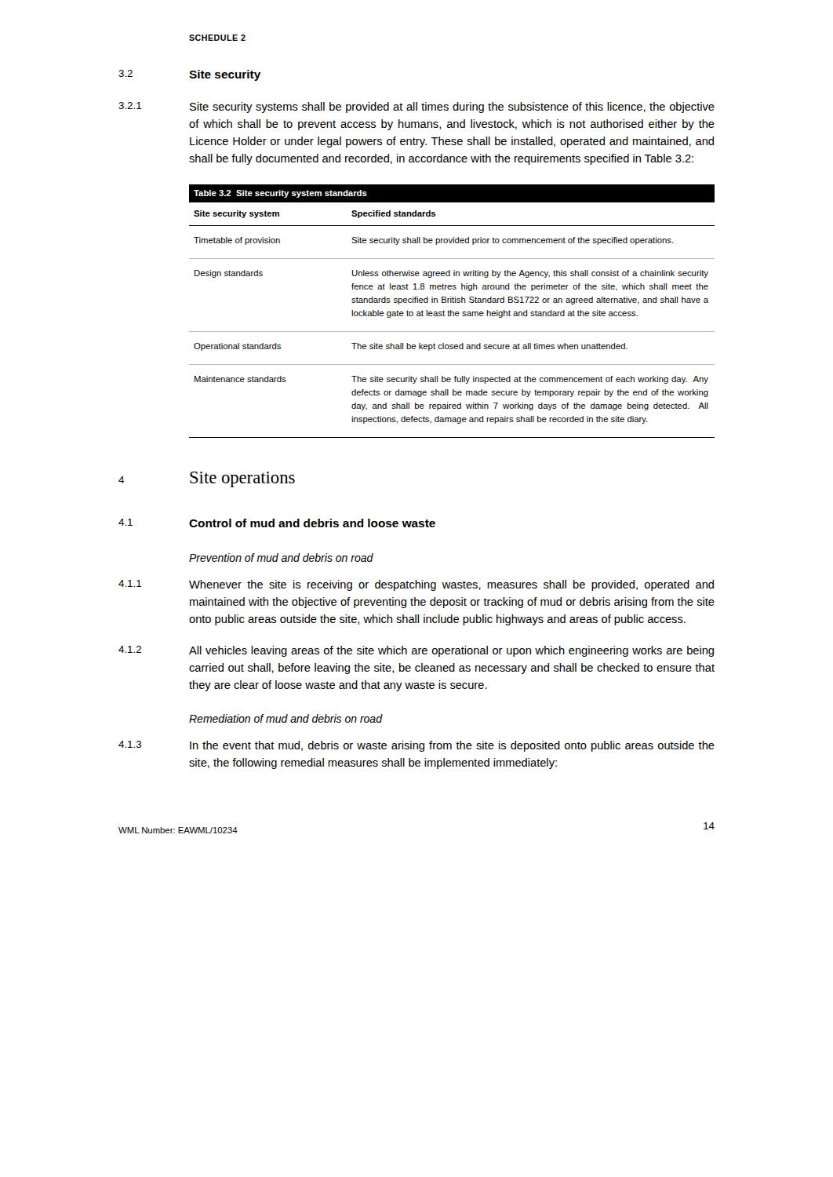SCHEDULE 2
3.2
Site security
3.2.1
Site security systems shall be provided at all times during the subsistence of this licence, the objective of which shall be to prevent access by humans, and livestock, which is not authorised either by the Licence Holder or under legal powers of entry. These shall be installed, operated and maintained, and shall be fully documented and recorded, in accordance with the requirements specified in Table 3.2:
Table 3.2 Site security system standards
| Site security system | Specified standards |
| --- | --- |
| Timetable of provision | Site security shall be provided prior to commencement of the specified operations. |
| Design standards | Unless otherwise agreed in writing by the Agency, this shall consist of a chainlink security fence at least 1.8 metres high around the perimeter of the site, which shall meet the standards specified in British Standard BS1722 or an agreed alternative, and shall have a lockable gate to at least the same height and standard at the site access. |
| Operational standards | The site shall be kept closed and secure at all times when unattended. |
| Maintenance standards | The site security shall be fully inspected at the commencement of each working day. Any defects or damage shall be made secure by temporary repair by the end of the working day, and shall be repaired within 7 working days of the damage being detected. All inspections, defects, damage and repairs shall be recorded in the site diary. |
4 Site operations
4.1
Control of mud and debris and loose waste
Prevention of mud and debris on road
4.1.1
Whenever the site is receiving or despatching wastes, measures shall be provided, operated and maintained with the objective of preventing the deposit or tracking of mud or debris arising from the site onto public areas outside the site, which shall include public highways and areas of public access.
4.1.2
All vehicles leaving areas of the site which are operational or upon which engineering works are being carried out shall, before leaving the site, be cleaned as necessary and shall be checked to ensure that they are clear of loose waste and that any waste is secure.
Remediation of mud and debris on road
4.1.3
In the event that mud, debris or waste arising from the site is deposited onto public areas outside the site, the following remedial measures shall be implemented immediately:
WML Number: EAWML/10234
14